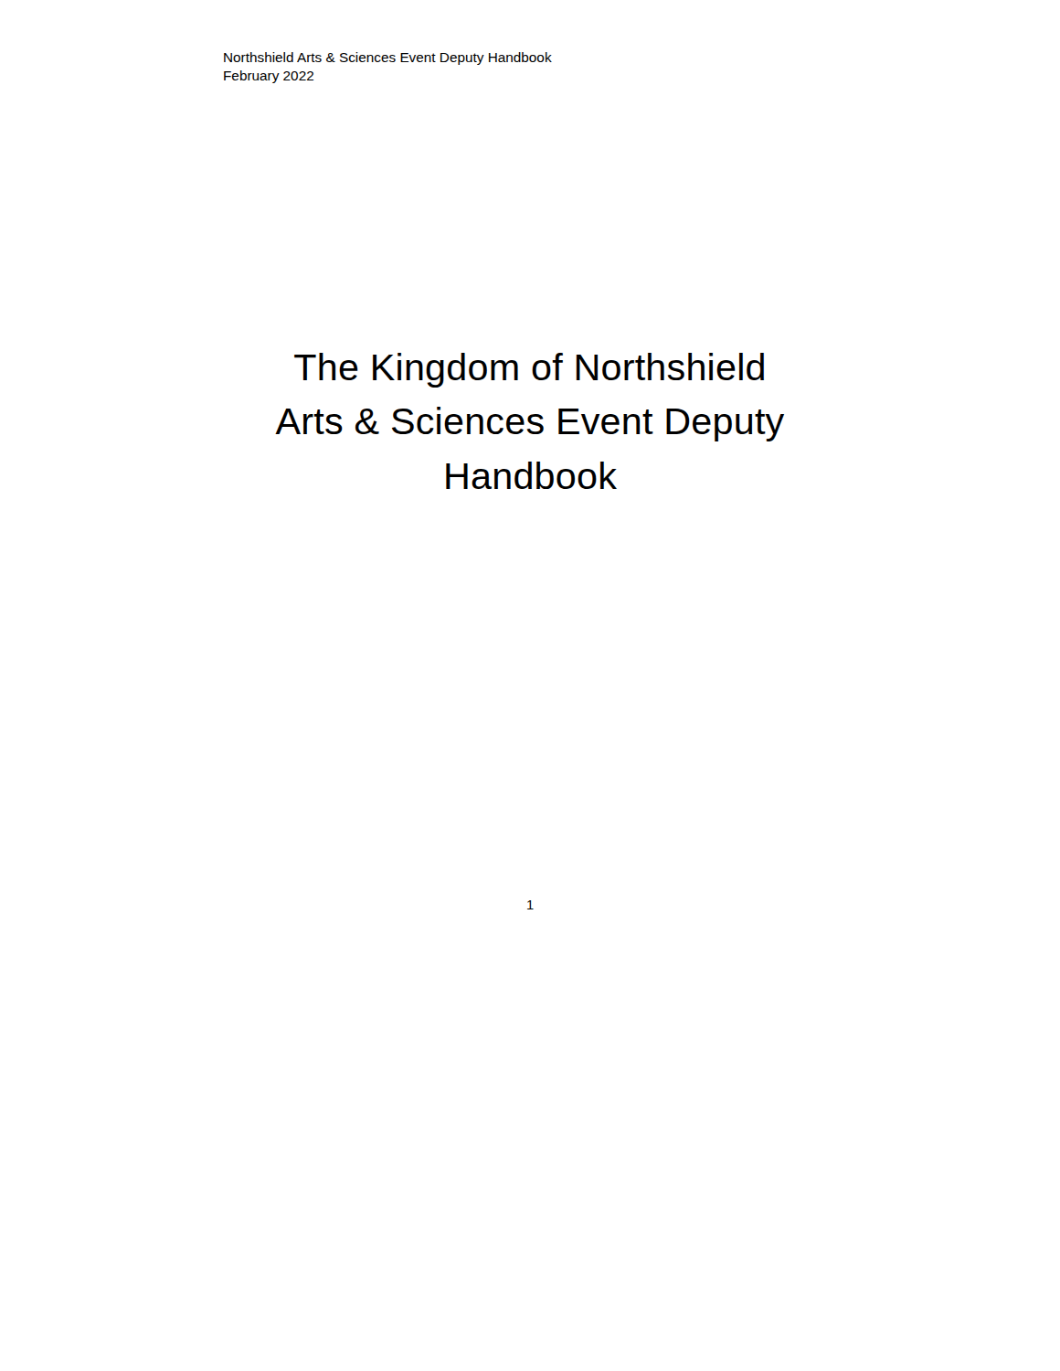Northshield Arts & Sciences Event Deputy Handbook
February 2022
The Kingdom of Northshield
Arts & Sciences Event Deputy
Handbook
1